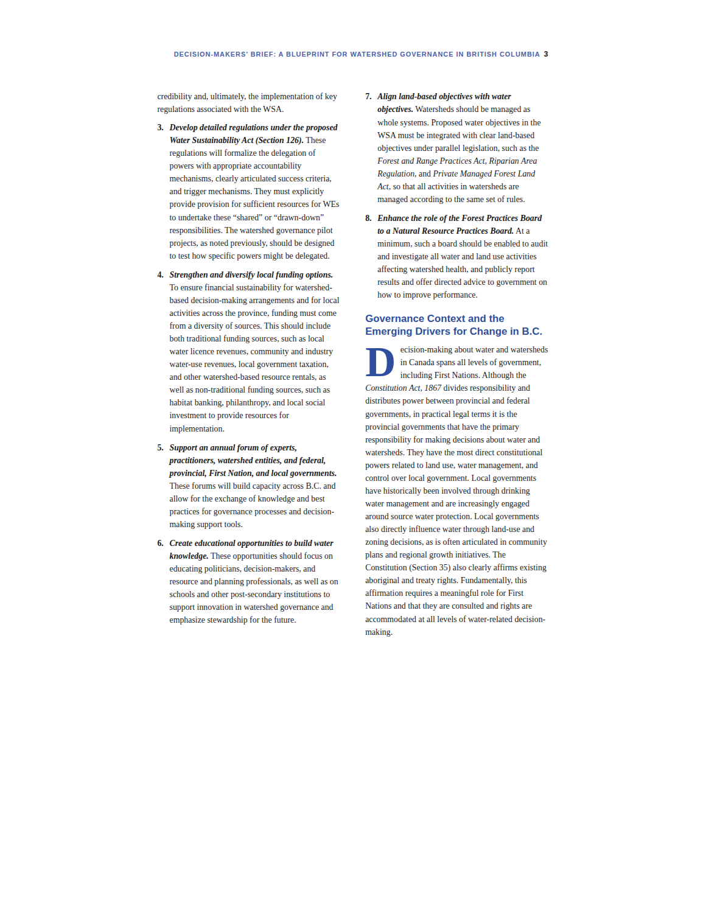Decision-Makers’ Brief: A Blueprint for Watershed Governance in British Columbia 3
credibility and, ultimately, the implementation of key regulations associated with the WSA.
3. Develop detailed regulations under the proposed Water Sustainability Act (Section 126). These regulations will formalize the delegation of powers with appropriate accountability mechanisms, clearly articulated success criteria, and trigger mechanisms. They must explicitly provide provision for sufficient resources for WEs to undertake these “shared” or “drawn-down” responsibilities. The watershed governance pilot projects, as noted previously, should be designed to test how specific powers might be delegated.
4. Strengthen and diversify local funding options. To ensure financial sustainability for watershed-based decision-making arrangements and for local activities across the province, funding must come from a diversity of sources. This should include both traditional funding sources, such as local water licence revenues, community and industry water-use revenues, local government taxation, and other watershed-based resource rentals, as well as non-traditional funding sources, such as habitat banking, philanthropy, and local social investment to provide resources for implementation.
5. Support an annual forum of experts, practitioners, watershed entities, and federal, provincial, First Nation, and local governments. These forums will build capacity across B.C. and allow for the exchange of knowledge and best practices for governance processes and decision-making support tools.
6. Create educational opportunities to build water knowledge. These opportunities should focus on educating politicians, decision-makers, and resource and planning professionals, as well as on schools and other post-secondary institutions to support innovation in watershed governance and emphasize stewardship for the future.
7. Align land-based objectives with water objectives. Watersheds should be managed as whole systems. Proposed water objectives in the WSA must be integrated with clear land-based objectives under parallel legislation, such as the Forest and Range Practices Act, Riparian Area Regulation, and Private Managed Forest Land Act, so that all activities in watersheds are managed according to the same set of rules.
8. Enhance the role of the Forest Practices Board to a Natural Resource Practices Board. At a minimum, such a board should be enabled to audit and investigate all water and land use activities affecting watershed health, and publicly report results and offer directed advice to government on how to improve performance.
Governance Context and the Emerging Drivers for Change in B.C.
Decision-making about water and watersheds in Canada spans all levels of government, including First Nations. Although the Constitution Act, 1867 divides responsibility and distributes power between provincial and federal governments, in practical legal terms it is the provincial governments that have the primary responsibility for making decisions about water and watersheds. They have the most direct constitutional powers related to land use, water management, and control over local government. Local governments have historically been involved through drinking water management and are increasingly engaged around source water protection. Local governments also directly influence water through land-use and zoning decisions, as is often articulated in community plans and regional growth initiatives. The Constitution (Section 35) also clearly affirms existing aboriginal and treaty rights. Fundamentally, this affirmation requires a meaningful role for First Nations and that they are consulted and rights are accommodated at all levels of water-related decision-making.